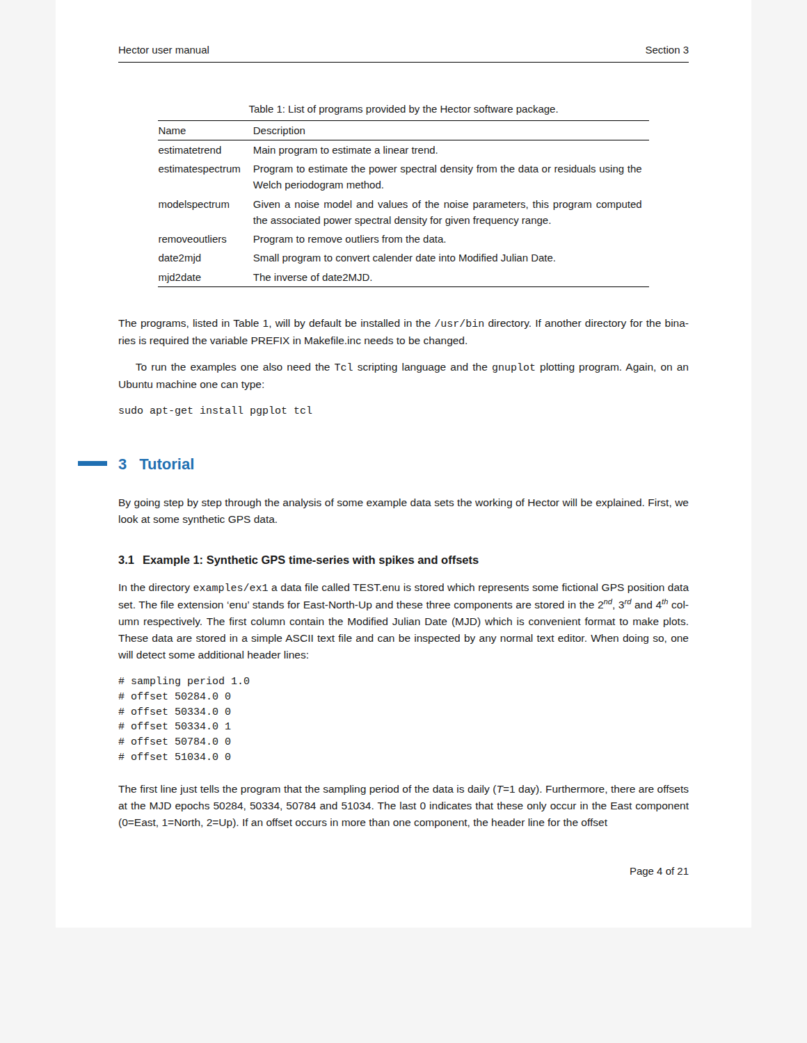Hector user manual Section 3
Table 1: List of programs provided by the Hector software package.
| Name | Description |
| --- | --- |
| estimatetrend | Main program to estimate a linear trend. |
| estimatespectrum | Program to estimate the power spectral density from the data or residuals using the Welch periodogram method. |
| modelspectrum | Given a noise model and values of the noise parameters, this program computed the associated power spectral density for given frequency range. |
| removeoutliers | Program to remove outliers from the data. |
| date2mjd | Small program to convert calender date into Modified Julian Date. |
| mjd2date | The inverse of date2MJD. |
The programs, listed in Table 1, will by default be installed in the /usr/bin directory. If another directory for the binaries is required the variable PREFIX in Makefile.inc needs to be changed.
To run the examples one also need the Tcl scripting language and the gnuplot plotting program. Again, on an Ubuntu machine one can type:
sudo apt-get install pgplot tcl
3 Tutorial
By going step by step through the analysis of some example data sets the working of Hector will be explained. First, we look at some synthetic GPS data.
3.1 Example 1: Synthetic GPS time-series with spikes and offsets
In the directory examples/ex1 a data file called TEST.enu is stored which represents some fictional GPS position data set. The file extension ‘enu’ stands for East-North-Up and these three components are stored in the 2nd, 3rd and 4th column respectively. The first column contain the Modified Julian Date (MJD) which is convenient format to make plots. These data are stored in a simple ASCII text file and can be inspected by any normal text editor. When doing so, one will detect some additional header lines:
# sampling period 1.0
# offset 50284.0 0
# offset 50334.0 0
# offset 50334.0 1
# offset 50784.0 0
# offset 51034.0 0
The first line just tells the program that the sampling period of the data is daily (T=1 day). Furthermore, there are offsets at the MJD epochs 50284, 50334, 50784 and 51034. The last 0 indicates that these only occur in the East component (0=East, 1=North, 2=Up). If an offset occurs in more than one component, the header line for the offset
Page 4 of 21